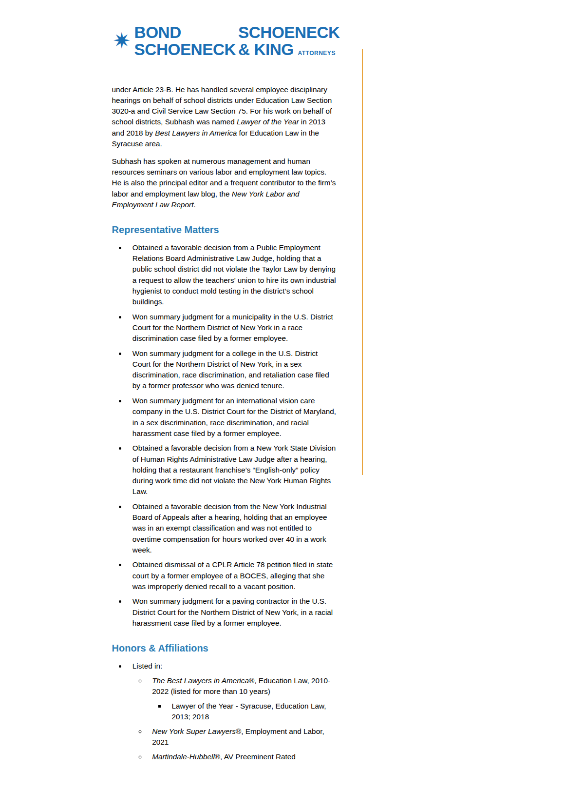| ✷ | BOND SCHOENECK | SCHOENECK & KING ATTORNEYS |
under Article 23-B. He has handled several employee disciplinary hearings on behalf of school districts under Education Law Section 3020-a and Civil Service Law Section 75. For his work on behalf of school districts, Subhash was named Lawyer of the Year in 2013 and 2018 by Best Lawyers in America for Education Law in the Syracuse area.
Subhash has spoken at numerous management and human resources seminars on various labor and employment law topics. He is also the principal editor and a frequent contributor to the firm’s labor and employment law blog, the New York Labor and Employment Law Report.
Representative Matters
Obtained a favorable decision from a Public Employment Relations Board Administrative Law Judge, holding that a public school district did not violate the Taylor Law by denying a request to allow the teachers’ union to hire its own industrial hygienist to conduct mold testing in the district’s school buildings.
Won summary judgment for a municipality in the U.S. District Court for the Northern District of New York in a race discrimination case filed by a former employee.
Won summary judgment for a college in the U.S. District Court for the Northern District of New York, in a sex discrimination, race discrimination, and retaliation case filed by a former professor who was denied tenure.
Won summary judgment for an international vision care company in the U.S. District Court for the District of Maryland, in a sex discrimination, race discrimination, and racial harassment case filed by a former employee.
Obtained a favorable decision from a New York State Division of Human Rights Administrative Law Judge after a hearing, holding that a restaurant franchise’s “English-only” policy during work time did not violate the New York Human Rights Law.
Obtained a favorable decision from the New York Industrial Board of Appeals after a hearing, holding that an employee was in an exempt classification and was not entitled to overtime compensation for hours worked over 40 in a work week.
Obtained dismissal of a CPLR Article 78 petition filed in state court by a former employee of a BOCES, alleging that she was improperly denied recall to a vacant position.
Won summary judgment for a paving contractor in the U.S. District Court for the Northern District of New York, in a racial harassment case filed by a former employee.
Honors & Affiliations
Listed in:
The Best Lawyers in America®, Education Law, 2010-2022 (listed for more than 10 years)
Lawyer of the Year - Syracuse, Education Law, 2013; 2018
New York Super Lawyers®, Employment and Labor, 2021
Martindale-Hubbell®, AV Preeminent Rated